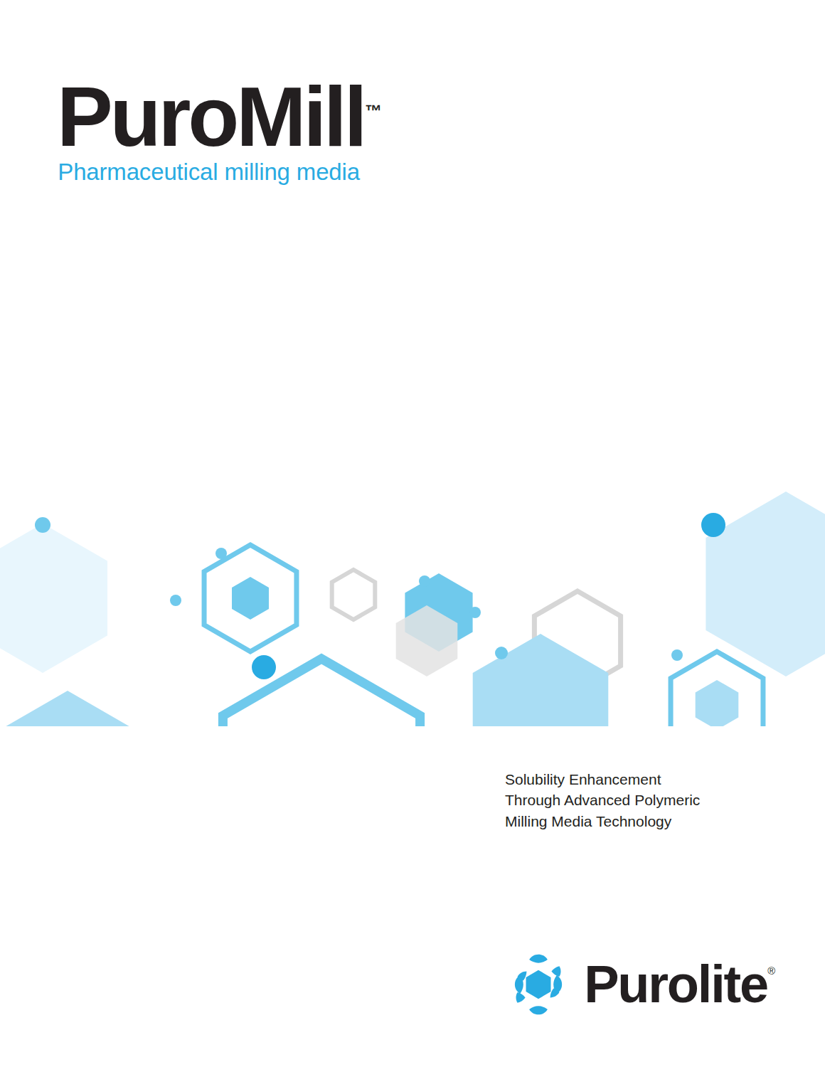PuroMill™
Pharmaceutical milling media
Solubility Enhancement
Through Advanced Polymeric
Milling Media Technology
Purolite®